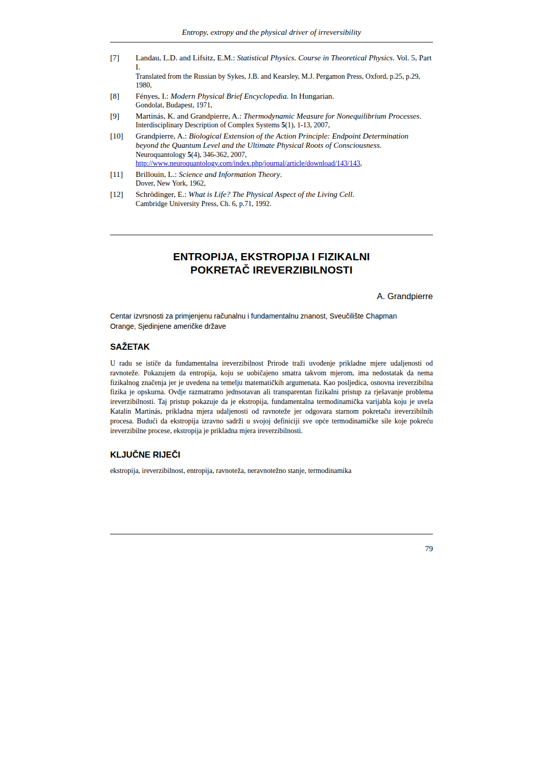Entropy, extropy and the physical driver of irreversibility
[7] Landau, L.D. and Lifsitz, E.M.: Statistical Physics. Course in Theoretical Physics. Vol. 5, Part I. Translated from the Russian by Sykes, J.B. and Kearsley, M.J. Pergamon Press, Oxford, p.25, p.29, 1980,
[8] Fényes, I.: Modern Physical Brief Encyclopedia. In Hungarian. Gondolat, Budapest, 1971,
[9] Martinás, K. and Grandpierre, A.: Thermodynamic Measure for Nonequilibrium Processes. Interdisciplinary Description of Complex Systems 5(1), 1-13, 2007,
[10] Grandpierre, A.: Biological Extension of the Action Principle: Endpoint Determination beyond the Quantum Level and the Ultimate Physical Roots of Consciousness. Neuroquantology 5(4), 346-362, 2007, http://www.neuroquantology.com/index.php/journal/article/download/143/143,
[11] Brillouin, L.: Science and Information Theory. Dover, New York, 1962,
[12] Schrödinger, E.: What is Life? The Physical Aspect of the Living Cell. Cambridge University Press, Ch. 6, p.71, 1992.
ENTROPIJA, EKSTROPIJA I FIZIKALNI
POKRETAČ IREVERZIBILNOSTI
A. Grandpierre
Centar izvrsnosti za primjenjenu računalnu i fundamentalnu znanost, Sveučilište Chapman
Orange, Sjedinjene američke države
SAŽETAK
U radu se ističe da fundamentalna ireverzibilnost Prirode traži uvođenje prikladne mjere udaljenosti od ravnoteže. Pokazujem da entropija, koju se uobičajeno smatra takvom mjerom, ima nedostatak da nema fizikalnog značenja jer je uvedena na temelju matematičkih argumenata. Kao posljedica, osnovna ireverzibilna fizika je opskurna. Ovdje razmatramo jednsotavan ali transparentan fizikalni pristup za rješavanje problema ireverzibilnosti. Taj pristup pokazuje da je ekstropija, fundamentalna termodinamička varijabla koju je uvela Katalin Martinás, prikladna mjera udaljenosti od ravnoteže jer odgovara starnom pokretaču ireverzibilnih procesa. Budući da ekstropija izravno sadrži u svojoj definiciji sve opće termodinamičke sile koje pokreću ireverzibilne procese, ekstropija je prikladna mjera ireverzibilnosti.
KLJUČNE RIJEČI
ekstropija, ireverzibilnost, entropija, ravnoteža, neravnotežno stanje, termodinamika
79